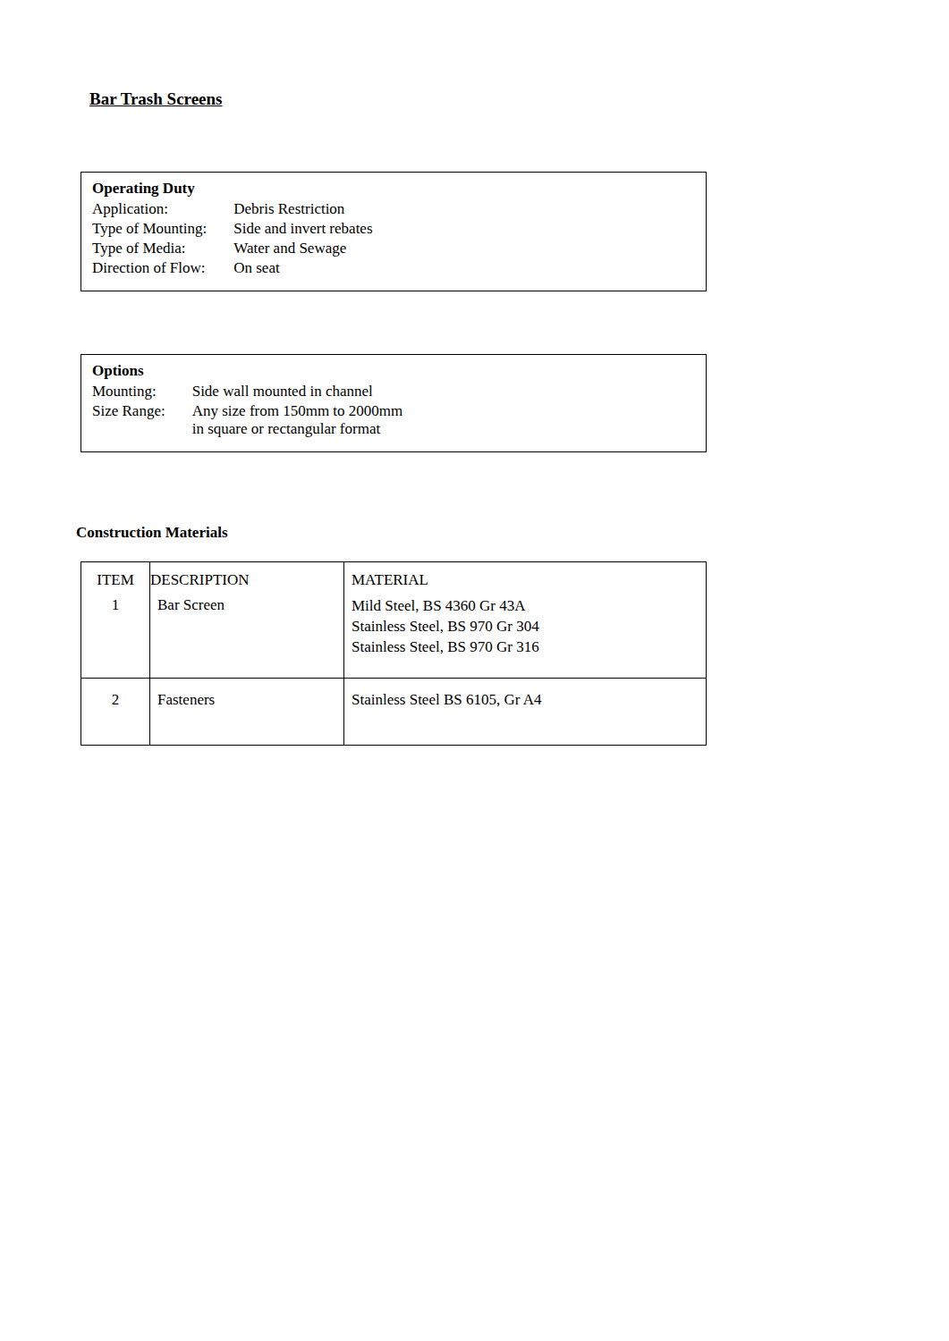Bar Trash Screens
Operating Duty
| Application: | Debris Restriction |
| Type of Mounting: | Side and invert rebates |
| Type of Media: | Water and Sewage |
| Direction of Flow: | On seat |
Options
| Mounting: | Side wall mounted in channel |
| Size Range: | Any size from 150mm to 2000mm in square or rectangular format |
Construction Materials
| ITEM | DESCRIPTION | MATERIAL |
| --- | --- | --- |
| 1 | Bar Screen | Mild Steel, BS 4360 Gr 43A Stainless Steel, BS 970 Gr 304 Stainless Steel, BS 970 Gr 316 |
| 2 | Fasteners | Stainless Steel BS 6105, Gr A4 |